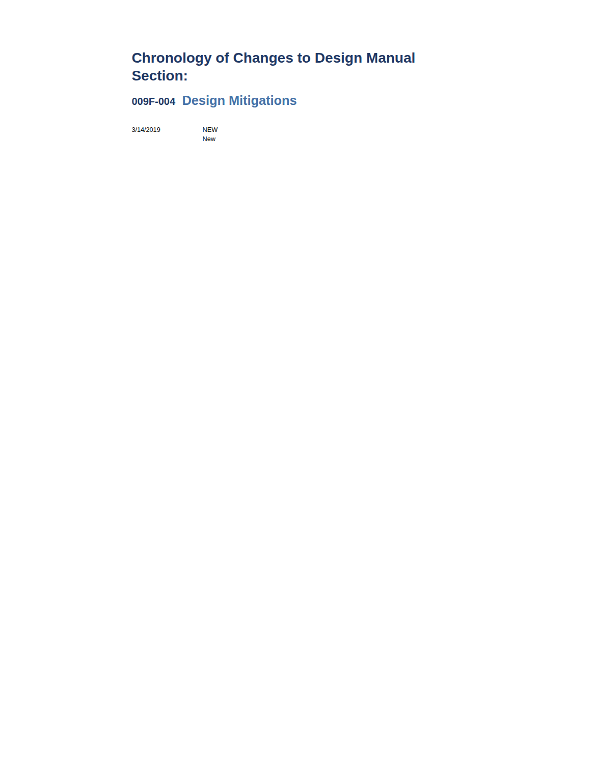Chronology of Changes to Design Manual Section:
009F-004 Design Mitigations
| 3/14/2019 | NEW New |